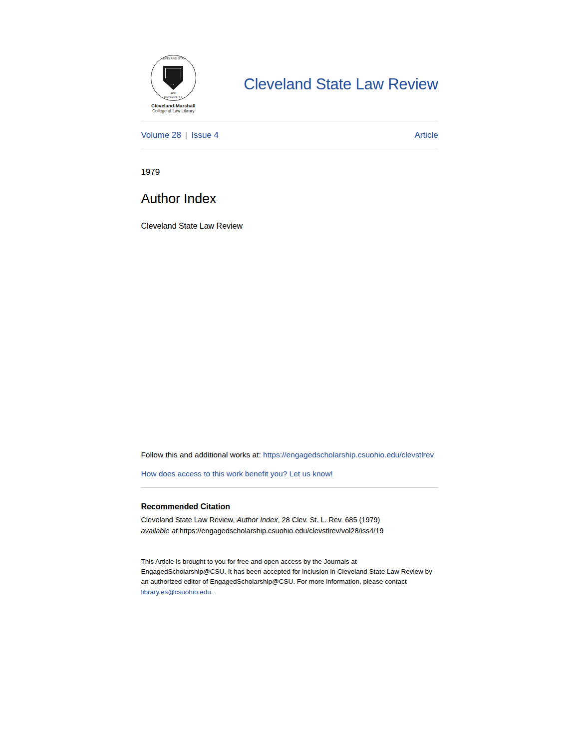Cleveland State
1964
University
Cleveland-Marshall
College of Law Library
Cleveland State Law Review
Volume 28|Issue 4
Article
1979
Author Index
Cleveland State Law Review
Follow this and additional works at: https://engagedscholarship.csuohio.edu/clevstlrev
How does access to this work benefit you? Let us know!
Recommended Citation
Cleveland State Law Review, Author Index, 28 Clev. St. L. Rev. 685 (1979)
available at https://engagedscholarship.csuohio.edu/clevstlrev/vol28/iss4/19
This Article is brought to you for free and open access by the Journals at EngagedScholarship@CSU. It has been accepted for inclusion in Cleveland State Law Review by an authorized editor of EngagedScholarship@CSU. For more information, please contact library.es@csuohio.edu.